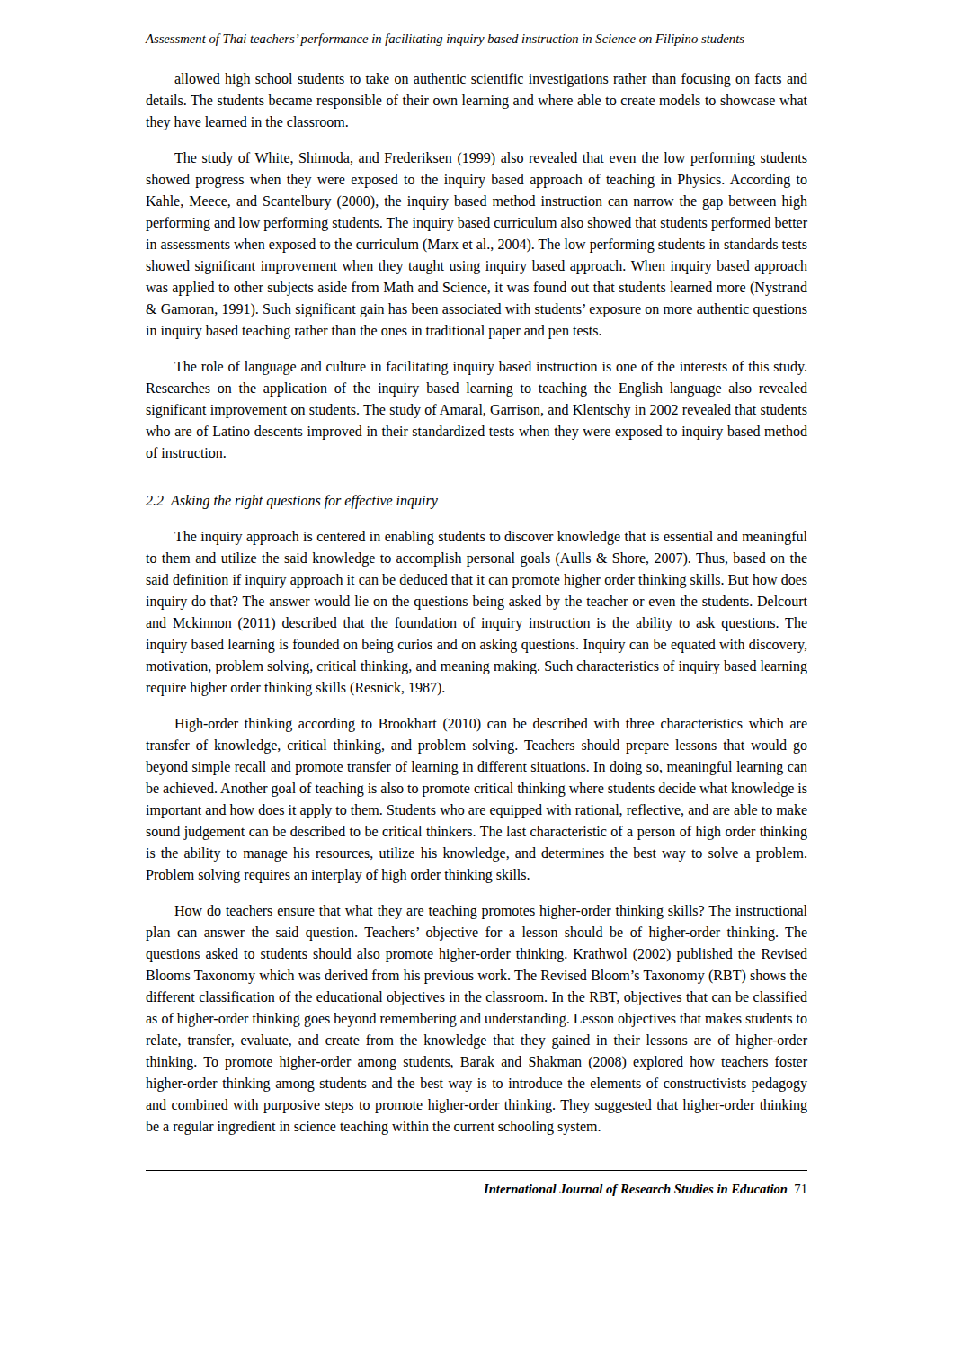Assessment of Thai teachers’ performance in facilitating inquiry based instruction in Science on Filipino students
allowed high school students to take on authentic scientific investigations rather than focusing on facts and details. The students became responsible of their own learning and where able to create models to showcase what they have learned in the classroom.
The study of White, Shimoda, and Frederiksen (1999) also revealed that even the low performing students showed progress when they were exposed to the inquiry based approach of teaching in Physics. According to Kahle, Meece, and Scantelbury (2000), the inquiry based method instruction can narrow the gap between high performing and low performing students. The inquiry based curriculum also showed that students performed better in assessments when exposed to the curriculum (Marx et al., 2004). The low performing students in standards tests showed significant improvement when they taught using inquiry based approach. When inquiry based approach was applied to other subjects aside from Math and Science, it was found out that students learned more (Nystrand & Gamoran, 1991). Such significant gain has been associated with students’ exposure on more authentic questions in inquiry based teaching rather than the ones in traditional paper and pen tests.
The role of language and culture in facilitating inquiry based instruction is one of the interests of this study. Researches on the application of the inquiry based learning to teaching the English language also revealed significant improvement on students. The study of Amaral, Garrison, and Klentschy in 2002 revealed that students who are of Latino descents improved in their standardized tests when they were exposed to inquiry based method of instruction.
2.2 Asking the right questions for effective inquiry
The inquiry approach is centered in enabling students to discover knowledge that is essential and meaningful to them and utilize the said knowledge to accomplish personal goals (Aulls & Shore, 2007). Thus, based on the said definition if inquiry approach it can be deduced that it can promote higher order thinking skills. But how does inquiry do that? The answer would lie on the questions being asked by the teacher or even the students. Delcourt and Mckinnon (2011) described that the foundation of inquiry instruction is the ability to ask questions. The inquiry based learning is founded on being curios and on asking questions. Inquiry can be equated with discovery, motivation, problem solving, critical thinking, and meaning making. Such characteristics of inquiry based learning require higher order thinking skills (Resnick, 1987).
High-order thinking according to Brookhart (2010) can be described with three characteristics which are transfer of knowledge, critical thinking, and problem solving. Teachers should prepare lessons that would go beyond simple recall and promote transfer of learning in different situations. In doing so, meaningful learning can be achieved. Another goal of teaching is also to promote critical thinking where students decide what knowledge is important and how does it apply to them. Students who are equipped with rational, reflective, and are able to make sound judgement can be described to be critical thinkers. The last characteristic of a person of high order thinking is the ability to manage his resources, utilize his knowledge, and determines the best way to solve a problem. Problem solving requires an interplay of high order thinking skills.
How do teachers ensure that what they are teaching promotes higher-order thinking skills? The instructional plan can answer the said question. Teachers’ objective for a lesson should be of higher-order thinking. The questions asked to students should also promote higher-order thinking. Krathwol (2002) published the Revised Blooms Taxonomy which was derived from his previous work. The Revised Bloom’s Taxonomy (RBT) shows the different classification of the educational objectives in the classroom. In the RBT, objectives that can be classified as of higher-order thinking goes beyond remembering and understanding. Lesson objectives that makes students to relate, transfer, evaluate, and create from the knowledge that they gained in their lessons are of higher-order thinking. To promote higher-order among students, Barak and Shakman (2008) explored how teachers foster higher-order thinking among students and the best way is to introduce the elements of constructivists pedagogy and combined with purposive steps to promote higher-order thinking. They suggested that higher-order thinking be a regular ingredient in science teaching within the current schooling system.
International Journal of Research Studies in Education 71